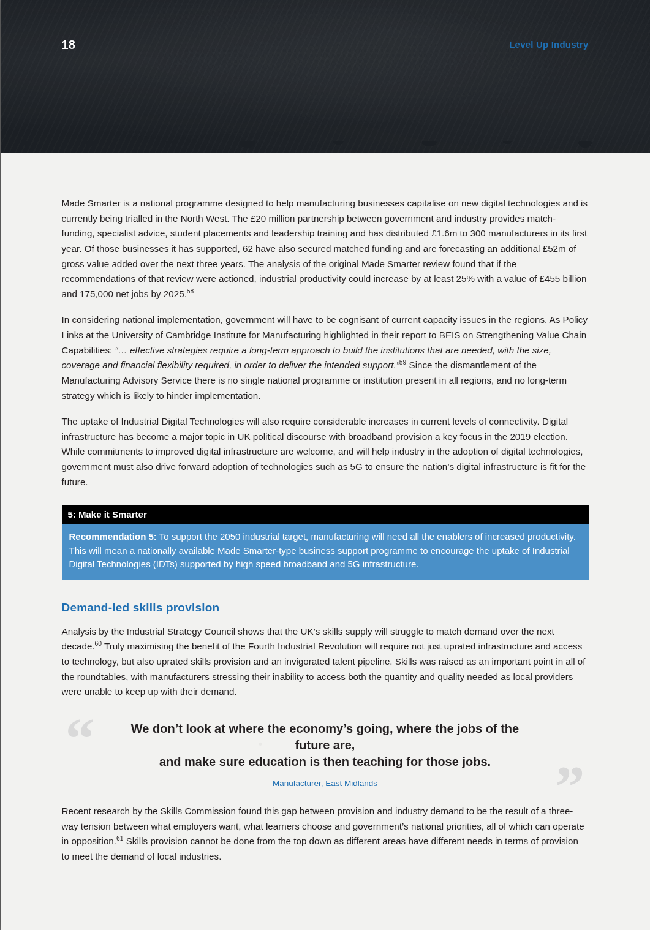18
Level Up Industry
Made Smarter is a national programme designed to help manufacturing businesses capitalise on new digital technologies and is currently being trialled in the North West. The £20 million partnership between government and industry provides match-funding, specialist advice, student placements and leadership training and has distributed £1.6m to 300 manufacturers in its first year. Of those businesses it has supported, 62 have also secured matched funding and are forecasting an additional £52m of gross value added over the next three years. The analysis of the original Made Smarter review found that if the recommendations of that review were actioned, industrial productivity could increase by at least 25% with a value of £455 billion and 175,000 net jobs by 2025.58
In considering national implementation, government will have to be cognisant of current capacity issues in the regions. As Policy Links at the University of Cambridge Institute for Manufacturing highlighted in their report to BEIS on Strengthening Value Chain Capabilities: “… effective strategies require a long-term approach to build the institutions that are needed, with the size, coverage and financial flexibility required, in order to deliver the intended support.”59 Since the dismantlement of the Manufacturing Advisory Service there is no single national programme or institution present in all regions, and no long-term strategy which is likely to hinder implementation.
The uptake of Industrial Digital Technologies will also require considerable increases in current levels of connectivity. Digital infrastructure has become a major topic in UK political discourse with broadband provision a key focus in the 2019 election. While commitments to improved digital infrastructure are welcome, and will help industry in the adoption of digital technologies, government must also drive forward adoption of technologies such as 5G to ensure the nation’s digital infrastructure is fit for the future.
5: Make it Smarter
Recommendation 5: To support the 2050 industrial target, manufacturing will need all the enablers of increased productivity. This will mean a nationally available Made Smarter-type business support programme to encourage the uptake of Industrial Digital Technologies (IDTs) supported by high speed broadband and 5G infrastructure.
Demand-led skills provision
Analysis by the Industrial Strategy Council shows that the UK’s skills supply will struggle to match demand over the next decade.60 Truly maximising the benefit of the Fourth Industrial Revolution will require not just uprated infrastructure and access to technology, but also uprated skills provision and an invigorated talent pipeline. Skills was raised as an important point in all of the roundtables, with manufacturers stressing their inability to access both the quantity and quality needed as local providers were unable to keep up with their demand.
“
We don’t look at where the economy’s going, where the jobs of the future are,
and make sure education is then teaching for those jobs.
Manufacturer, East Midlands
”
Recent research by the Skills Commission found this gap between provision and industry demand to be the result of a three-way tension between what employers want, what learners choose and government’s national priorities, all of which can operate in opposition.61 Skills provision cannot be done from the top down as different areas have different needs in terms of provision to meet the demand of local industries.